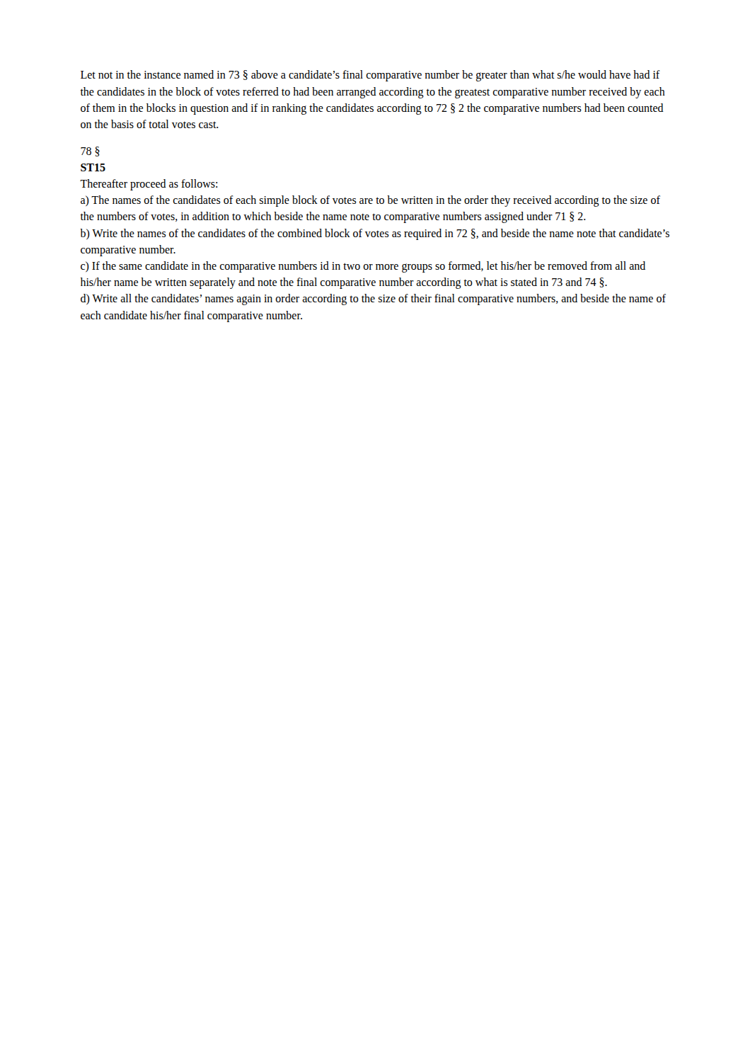Let not in the instance named in 73 § above a candidate’s final comparative number be greater than what s/he would have had if the candidates in the block of votes referred to had been arranged according to the greatest comparative number received by each of them in the blocks in question and if in ranking the candidates according to 72 § 2 the comparative numbers had been counted on the basis of total votes cast.
78 §
ST15
Thereafter proceed as follows:
a) The names of the candidates of each simple block of votes are to be written in the order they received according to the size of the numbers of votes, in addition to which beside the name note to comparative numbers assigned under 71 § 2.
b) Write the names of the candidates of the combined block of votes as required in 72 §, and beside the name note that candidate’s comparative number.
c) If the same candidate in the comparative numbers id in two or more groups so formed, let his/her be removed from all and his/her name be written separately and note the final comparative number according to what is stated in 73 and 74 §.
d) Write all the candidates’ names again in order according to the size of their final comparative numbers, and beside the name of each candidate his/her final comparative number.